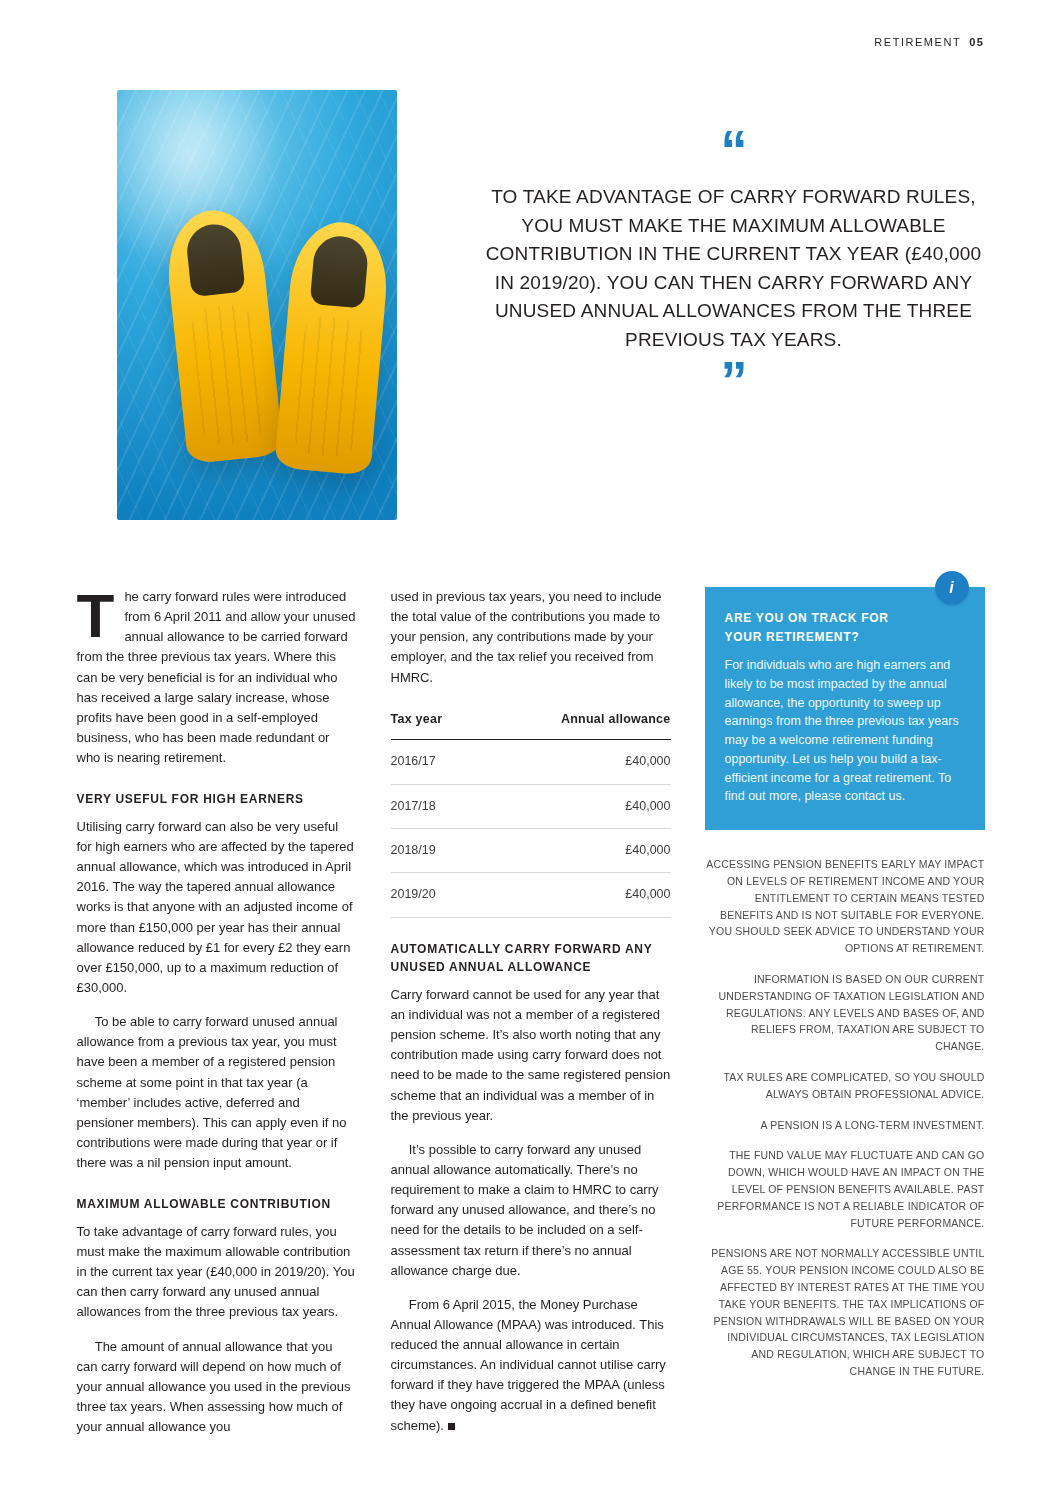Retirement 05
“
To take advantage of carry forward rules, you must make the maximum allowable contribution in the current tax year (£40,000 in 2019/20). You can then carry forward any unused annual allowances from the three previous tax years.
”
The carry forward rules were introduced from 6 April 2011 and allow your unused annual allowance to be carried forward from the three previous tax years. Where this can be very beneficial is for an individual who has received a large salary increase, whose profits have been good in a self-employed business, who has been made redundant or who is nearing retirement.
Very useful for high earners
Utilising carry forward can also be very useful for high earners who are affected by the tapered annual allowance, which was introduced in April 2016. The way the tapered annual allowance works is that anyone with an adjusted income of more than £150,000 per year has their annual allowance reduced by £1 for every £2 they earn over £150,000, up to a maximum reduction of £30,000.
To be able to carry forward unused annual allowance from a previous tax year, you must have been a member of a registered pension scheme at some point in that tax year (a ‘member’ includes active, deferred and pensioner members). This can apply even if no contributions were made during that year or if there was a nil pension input amount.
Maximum allowable contribution
To take advantage of carry forward rules, you must make the maximum allowable contribution in the current tax year (£40,000 in 2019/20). You can then carry forward any unused annual allowances from the three previous tax years.
The amount of annual allowance that you can carry forward will depend on how much of your annual allowance you used in the previous three tax years. When assessing how much of your annual allowance you
used in previous tax years, you need to include the total value of the contributions you made to your pension, any contributions made by your employer, and the tax relief you received from HMRC.
| Tax year | Annual allowance |
| --- | --- |
| 2016/17 | £40,000 |
| 2017/18 | £40,000 |
| 2018/19 | £40,000 |
| 2019/20 | £40,000 |
Automatically carry forward any unused annual allowance
Carry forward cannot be used for any year that an individual was not a member of a registered pension scheme. It’s also worth noting that any contribution made using carry forward does not need to be made to the same registered pension scheme that an individual was a member of in the previous year.
It’s possible to carry forward any unused annual allowance automatically. There’s no requirement to make a claim to HMRC to carry forward any unused allowance, and there’s no need for the details to be included on a self-assessment tax return if there’s no annual allowance charge due.
From 6 April 2015, the Money Purchase Annual Allowance (MPAA) was introduced. This reduced the annual allowance in certain circumstances. An individual cannot utilise carry forward if they have triggered the MPAA (unless they have ongoing accrual in a defined benefit scheme).
i
Are you on track for your retirement?
For individuals who are high earners and likely to be most impacted by the annual allowance, the opportunity to sweep up earnings from the three previous tax years may be a welcome retirement funding opportunity. Let us help you build a tax-efficient income for a great retirement. To find out more, please contact us.
Accessing pension benefits early may impact on levels of retirement income and your entitlement to certain means tested benefits and is not suitable for everyone. You should seek advice to understand your options at retirement.
Information is based on our current understanding of taxation legislation and regulations. Any levels and bases of, and reliefs from, taxation are subject to change.
Tax rules are complicated, so you should always obtain professional advice.
A pension is a long-term investment.
The fund value may fluctuate and can go down, which would have an impact on the level of pension benefits available. Past performance is not a reliable indicator of future performance.
Pensions are not normally accessible until age 55. Your pension income could also be affected by interest rates at the time you take your benefits. The tax implications of pension withdrawals will be based on your individual circumstances, tax legislation and regulation, which are subject to change in the future.